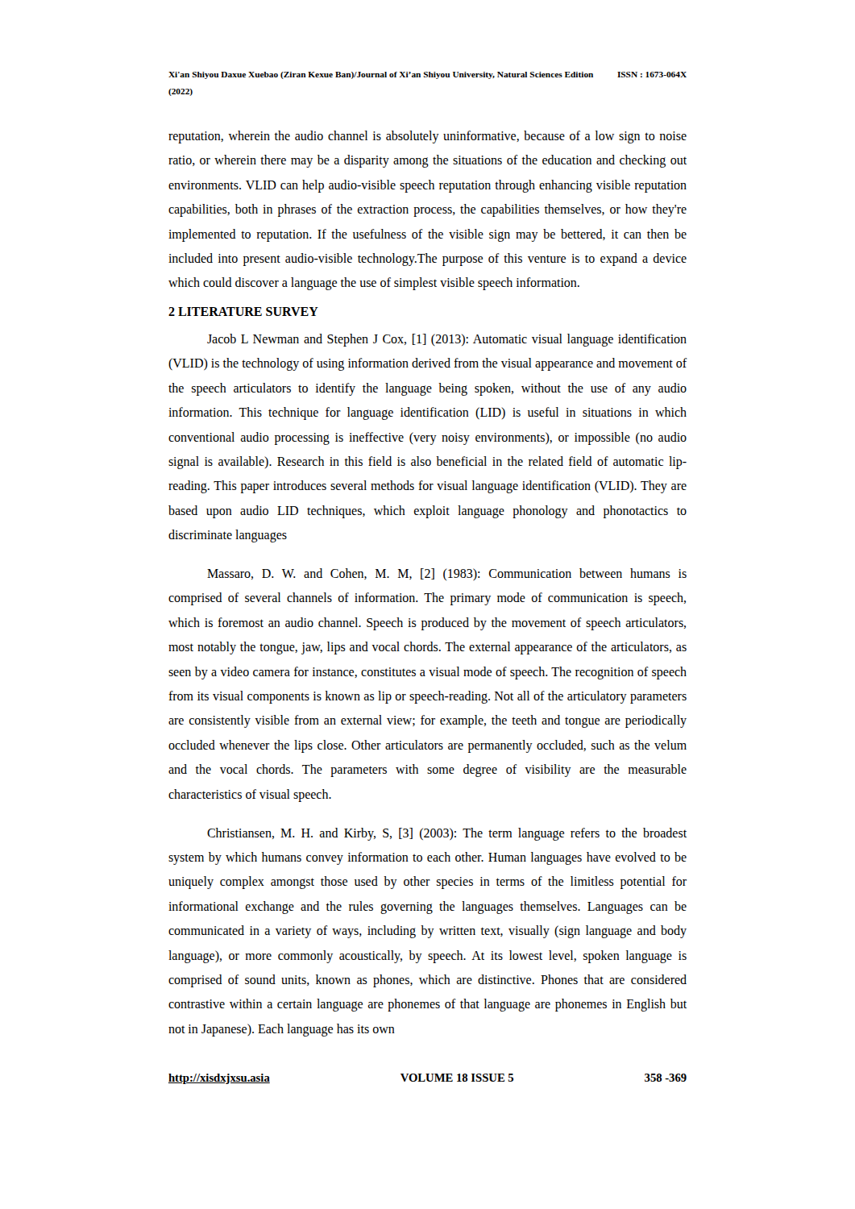Xi'an Shiyou Daxue Xuebao (Ziran Kexue Ban)/Journal of Xi’an Shiyou University, Natural Sciences Edition (2022) ISSN : 1673-064X
reputation, wherein the audio channel is absolutely uninformative, because of a low sign to noise ratio, or wherein there may be a disparity among the situations of the education and checking out environments. VLID can help audio-visible speech reputation through enhancing visible reputation capabilities, both in phrases of the extraction process, the capabilities themselves, or how they're implemented to reputation. If the usefulness of the visible sign may be bettered, it can then be included into present audio-visible technology.The purpose of this venture is to expand a device which could discover a language the use of simplest visible speech information.
2 LITERATURE SURVEY
Jacob L Newman and Stephen J Cox, [1] (2013): Automatic visual language identification (VLID) is the technology of using information derived from the visual appearance and movement of the speech articulators to identify the language being spoken, without the use of any audio information. This technique for language identification (LID) is useful in situations in which conventional audio processing is ineffective (very noisy environments), or impossible (no audio signal is available). Research in this field is also beneficial in the related field of automatic lip-reading. This paper introduces several methods for visual language identification (VLID). They are based upon audio LID techniques, which exploit language phonology and phonotactics to discriminate languages
Massaro, D. W. and Cohen, M. M, [2] (1983): Communication between humans is comprised of several channels of information. The primary mode of communication is speech, which is foremost an audio channel. Speech is produced by the movement of speech articulators, most notably the tongue, jaw, lips and vocal chords. The external appearance of the articulators, as seen by a video camera for instance, constitutes a visual mode of speech. The recognition of speech from its visual components is known as lip or speech-reading. Not all of the articulatory parameters are consistently visible from an external view; for example, the teeth and tongue are periodically occluded whenever the lips close. Other articulators are permanently occluded, such as the velum and the vocal chords. The parameters with some degree of visibility are the measurable characteristics of visual speech.
Christiansen, M. H. and Kirby, S, [3] (2003): The term language refers to the broadest system by which humans convey information to each other. Human languages have evolved to be uniquely complex amongst those used by other species in terms of the limitless potential for informational exchange and the rules governing the languages themselves. Languages can be communicated in a variety of ways, including by written text, visually (sign language and body language), or more commonly acoustically, by speech. At its lowest level, spoken language is comprised of sound units, known as phones, which are distinctive. Phones that are considered contrastive within a certain language are phonemes of that language are phonemes in English but not in Japanese). Each language has its own
http://xisdxjxsu.asia VOLUME 18 ISSUE 5 358 -369